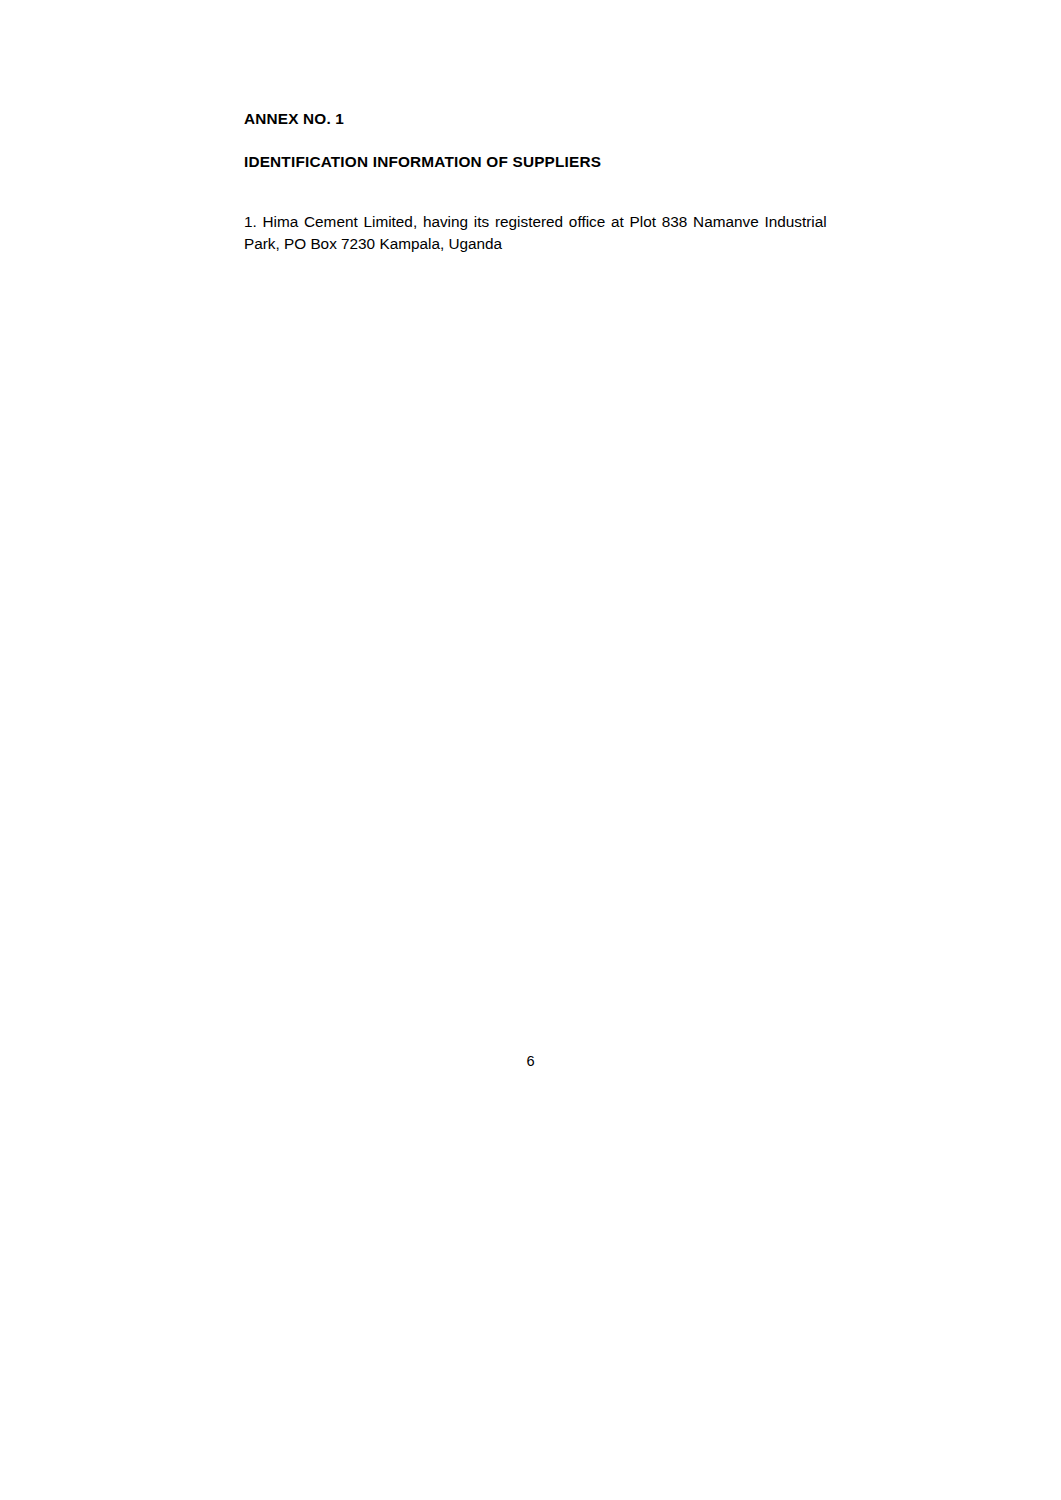ANNEX NO. 1
IDENTIFICATION INFORMATION OF SUPPLIERS
1. Hima Cement Limited, having its registered office at Plot 838 Namanve Industrial Park, PO Box 7230 Kampala, Uganda
6